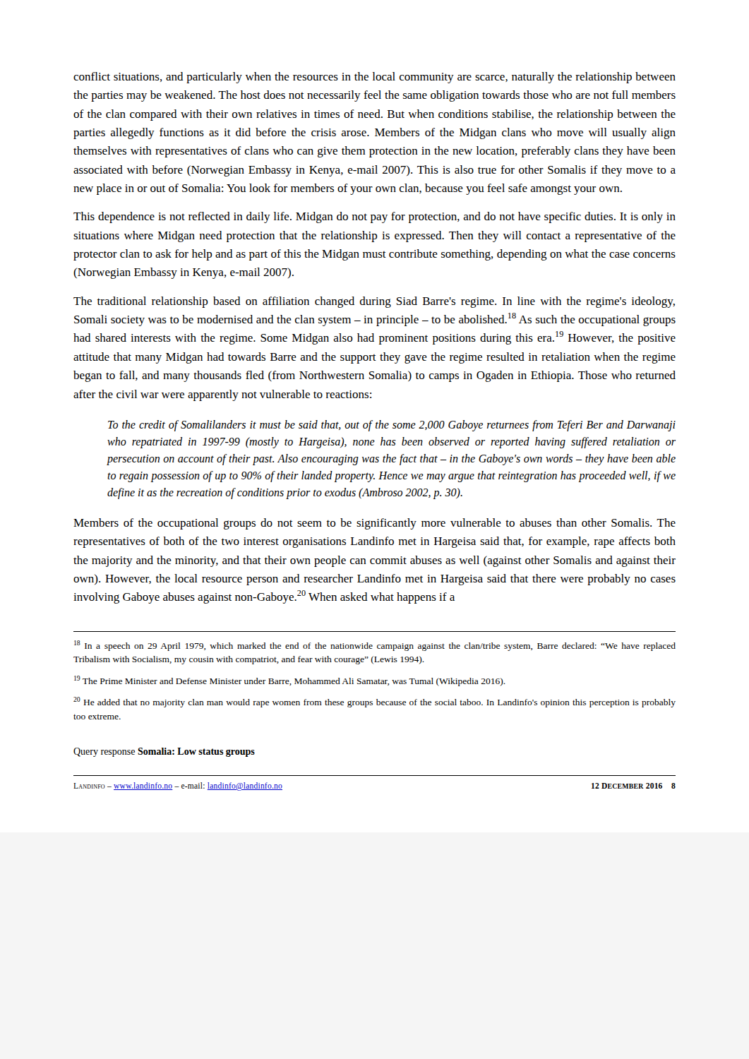conflict situations, and particularly when the resources in the local community are scarce, naturally the relationship between the parties may be weakened. The host does not necessarily feel the same obligation towards those who are not full members of the clan compared with their own relatives in times of need. But when conditions stabilise, the relationship between the parties allegedly functions as it did before the crisis arose. Members of the Midgan clans who move will usually align themselves with representatives of clans who can give them protection in the new location, preferably clans they have been associated with before (Norwegian Embassy in Kenya, e-mail 2007). This is also true for other Somalis if they move to a new place in or out of Somalia: You look for members of your own clan, because you feel safe amongst your own.
This dependence is not reflected in daily life. Midgan do not pay for protection, and do not have specific duties. It is only in situations where Midgan need protection that the relationship is expressed. Then they will contact a representative of the protector clan to ask for help and as part of this the Midgan must contribute something, depending on what the case concerns (Norwegian Embassy in Kenya, e-mail 2007).
The traditional relationship based on affiliation changed during Siad Barre's regime. In line with the regime's ideology, Somali society was to be modernised and the clan system – in principle – to be abolished.18 As such the occupational groups had shared interests with the regime. Some Midgan also had prominent positions during this era.19 However, the positive attitude that many Midgan had towards Barre and the support they gave the regime resulted in retaliation when the regime began to fall, and many thousands fled (from Northwestern Somalia) to camps in Ogaden in Ethiopia. Those who returned after the civil war were apparently not vulnerable to reactions:
To the credit of Somalilanders it must be said that, out of the some 2,000 Gaboye returnees from Teferi Ber and Darwanaji who repatriated in 1997-99 (mostly to Hargeisa), none has been observed or reported having suffered retaliation or persecution on account of their past. Also encouraging was the fact that – in the Gaboye's own words – they have been able to regain possession of up to 90% of their landed property. Hence we may argue that reintegration has proceeded well, if we define it as the recreation of conditions prior to exodus (Ambroso 2002, p. 30).
Members of the occupational groups do not seem to be significantly more vulnerable to abuses than other Somalis. The representatives of both of the two interest organisations Landinfo met in Hargeisa said that, for example, rape affects both the majority and the minority, and that their own people can commit abuses as well (against other Somalis and against their own). However, the local resource person and researcher Landinfo met in Hargeisa said that there were probably no cases involving Gaboye abuses against non-Gaboye.20 When asked what happens if a
18 In a speech on 29 April 1979, which marked the end of the nationwide campaign against the clan/tribe system, Barre declared: “We have replaced Tribalism with Socialism, my cousin with compatriot, and fear with courage” (Lewis 1994).
19 The Prime Minister and Defense Minister under Barre, Mohammed Ali Samatar, was Tumal (Wikipedia 2016).
20 He added that no majority clan man would rape women from these groups because of the social taboo. In Landinfo's opinion this perception is probably too extreme.
Query response Somalia: Low status groups
Landinfo – www.landinfo.no – e-mail: landinfo@landinfo.no 12 DECEMBER 2016 8